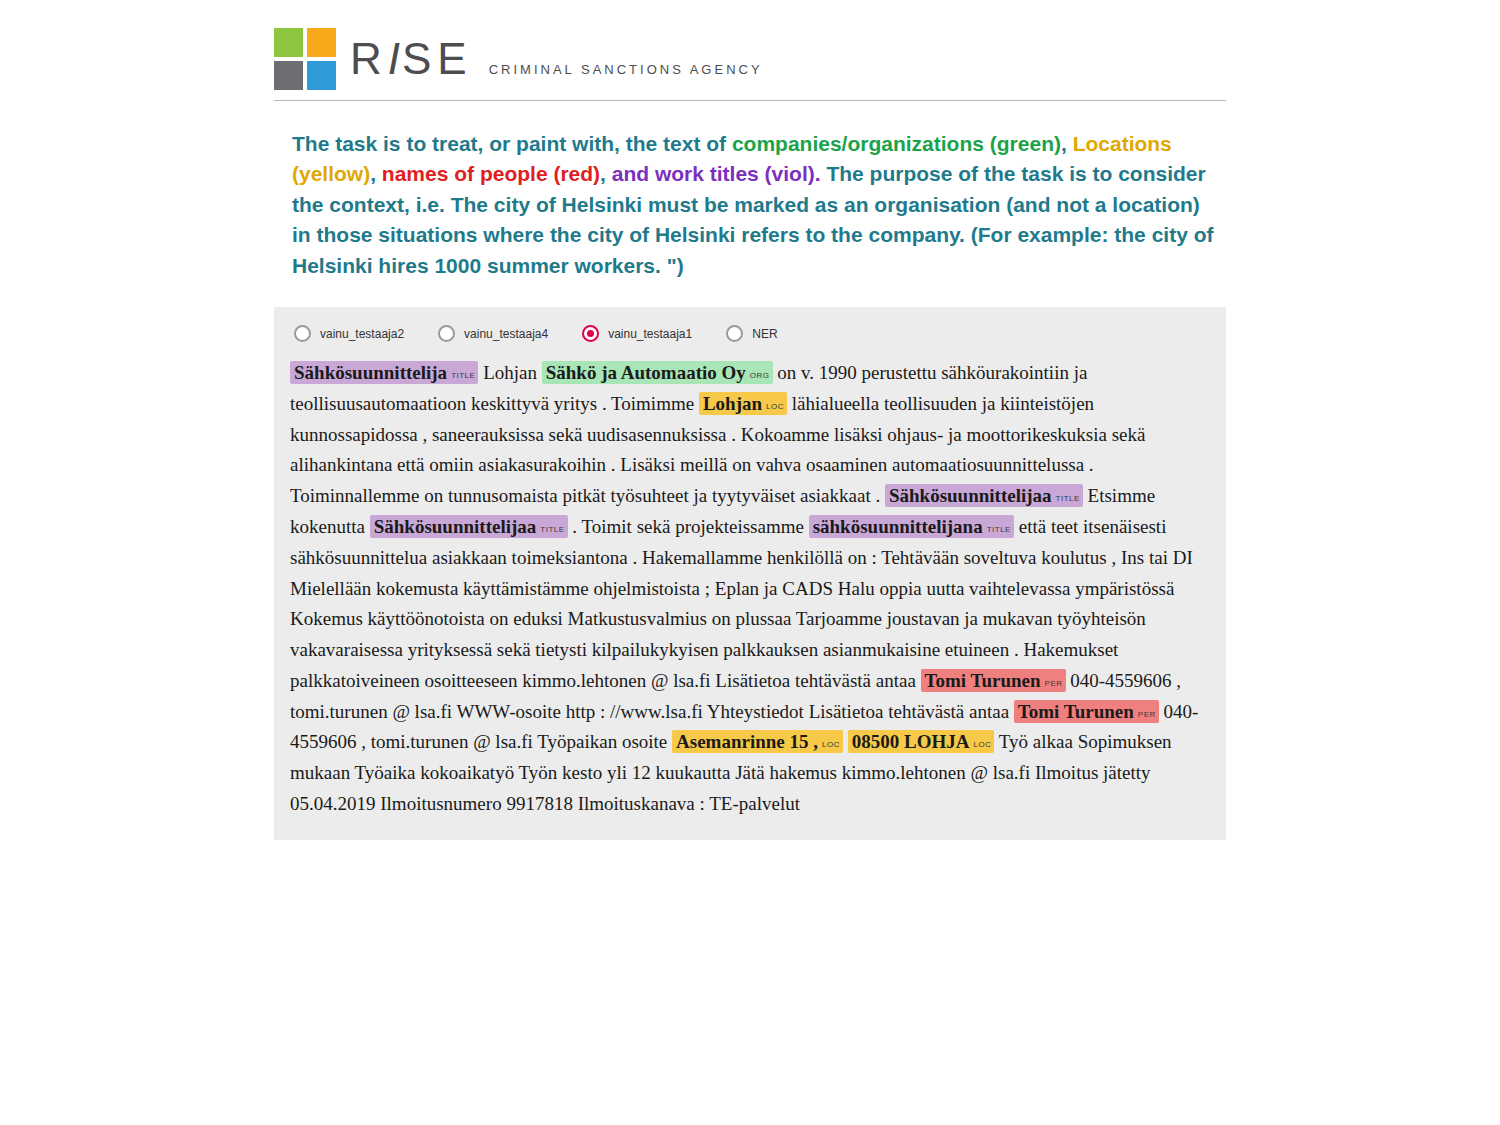RISE Criminal Sanctions Agency
The task is to treat, or paint with, the text of companies/organizations (green), Locations (yellow), names of people (red), and work titles (viol). The purpose of the task is to consider the context, i.e. The city of Helsinki must be marked as an organisation (and not a location) in those situations where the city of Helsinki refers to the company. (For example: the city of Helsinki hires 1000 summer workers. ")
vainu_testaaja2 vainu_testaaja4 vainu_testaaja1 NER
Sähkösuunnittelija TITLE Lohjan Sähkö ja Automaatio Oy ORG on v. 1990 perustettu sähköurakointiin ja teollisuusautomaatioon keskittyvä yritys . Toimimme Lohjan LOC lähialueella teollisuuden ja kiinteistöjen kunnossapidossa , saneerauksissa sekä uudisasennuksissa . Kokoamme lisäksi ohjaus- ja moottorikeskuksia sekä alihankintana että omiin asiakasurakoihin . Lisäksi meillä on vahva osaaminen automaatiosuunnittelussa . Toiminnallemme on tunnusomaista pitkät työsuhteet ja tyytyväiset asiakkaat . Sähkösuunnittelijaa TITLE Etsimme kokenutta Sähkösuunnittelijaa TITLE . Toimit sekä projekteissamme sähkösuunnittelijana TITLE että teet itsenäisesti sähkösuunnittelua asiakkaan toimeksiantona . Hakemallamme henkilöllä on : Tehtävään soveltuva koulutus , Ins tai DI Mielellään kokemusta käyttämistämme ohjelmistoista ; Eplan ja CADS Halu oppia uutta vaihtelevassa ympäristössä Kokemus käyttöönotoista on eduksi Matkustusvalmius on plussaa Tarjoamme joustavan ja mukavan työyhteisön vakavaraisessa yrityksessä sekä tietysti kilpailukykyisen palkkauksen asianmukaisine etuineen . Hakemukset palkkatoiveineen osoitteeseen kimmo.lehtonen @ lsa.fi Lisätietoa tehtävästä antaa Tomi Turunen PER 040-4559606 , tomi.turunen @ lsa.fi WWW-osoite http : //www.lsa.fi Yhteystiedot Lisätietoa tehtävästä antaa Tomi Turunen PER 040-4559606 , tomi.turunen @ lsa.fi Työpaikan osoite Asemanrinne 15 , LOC 08500 LOHJA LOC Työ alkaa Sopimuksen mukaan Työaika kokoaikatyö Työn kesto yli 12 kuukautta Jätä hakemus kimmo.lehtonen @ lsa.fi Ilmoitus jätetty 05.04.2019 Ilmoitusnumero 9917818 Ilmoituskanava : TE-palvelut